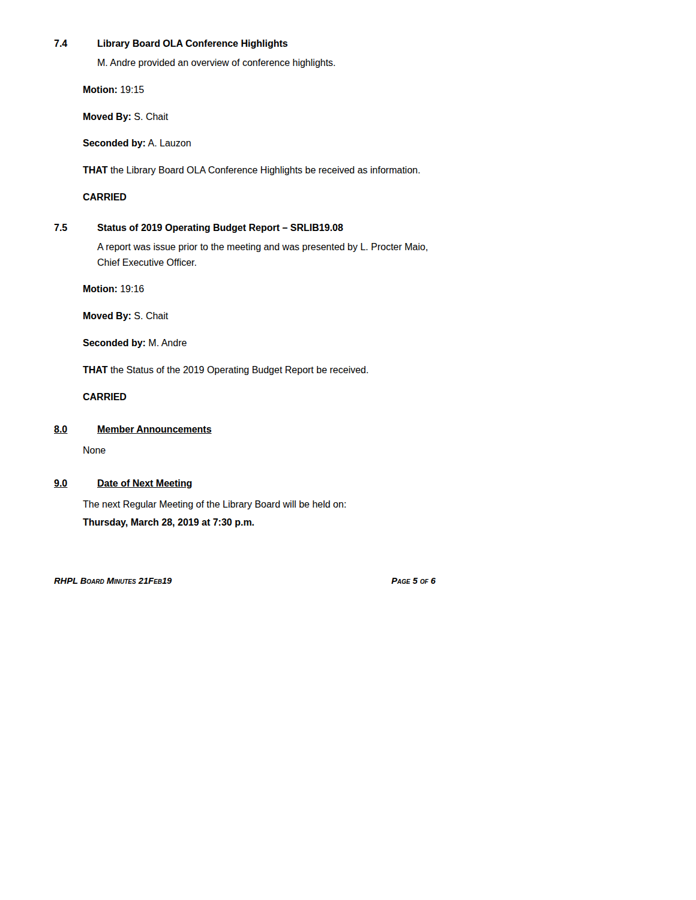7.4 Library Board OLA Conference Highlights
M. Andre provided an overview of conference highlights.
Motion: 19:15
Moved By: S. Chait
Seconded by: A. Lauzon
THAT the Library Board OLA Conference Highlights be received as information.
CARRIED
7.5 Status of 2019 Operating Budget Report – SRLIB19.08
A report was issue prior to the meeting and was presented by L. Procter Maio, Chief Executive Officer.
Motion: 19:16
Moved By: S. Chait
Seconded by: M. Andre
THAT the Status of the 2019 Operating Budget Report be received.
CARRIED
8.0 Member Announcements
None
9.0 Date of Next Meeting
The next Regular Meeting of the Library Board will be held on:
Thursday, March 28, 2019 at 7:30 p.m.
RHPL Board Minutes 21Feb19 Page 5 of 6